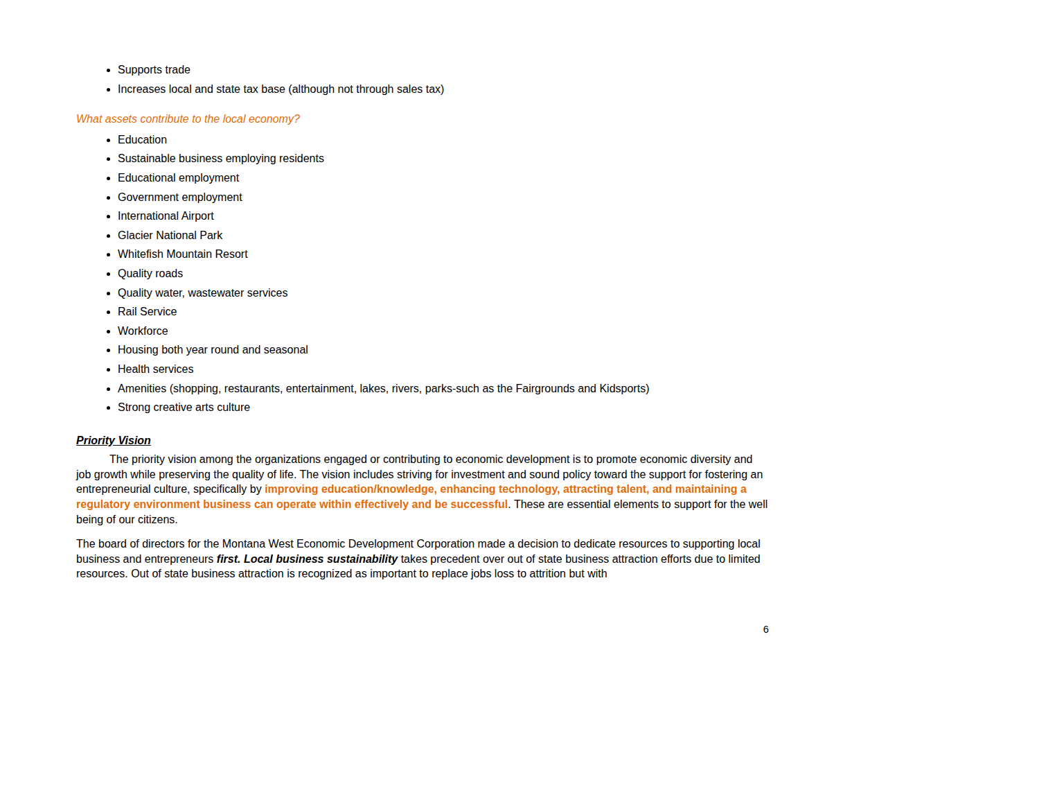Supports trade
Increases local and state tax base (although not through sales tax)
What assets contribute to the local economy?
Education
Sustainable business employing residents
Educational employment
Government employment
International Airport
Glacier National Park
Whitefish Mountain Resort
Quality roads
Quality water, wastewater services
Rail Service
Workforce
Housing both year round and seasonal
Health services
Amenities (shopping, restaurants, entertainment, lakes, rivers, parks-such as the Fairgrounds and Kidsports)
Strong creative arts culture
Priority Vision
The priority vision among the organizations engaged or contributing to economic development is to promote economic diversity and job growth while preserving the quality of life. The vision includes striving for investment and sound policy toward the support for fostering an entrepreneurial culture, specifically by improving education/knowledge, enhancing technology, attracting talent, and maintaining a regulatory environment business can operate within effectively and be successful. These are essential elements to support for the well being of our citizens.
The board of directors for the Montana West Economic Development Corporation made a decision to dedicate resources to supporting local business and entrepreneurs first. Local business sustainability takes precedent over out of state business attraction efforts due to limited resources. Out of state business attraction is recognized as important to replace jobs loss to attrition but with
6